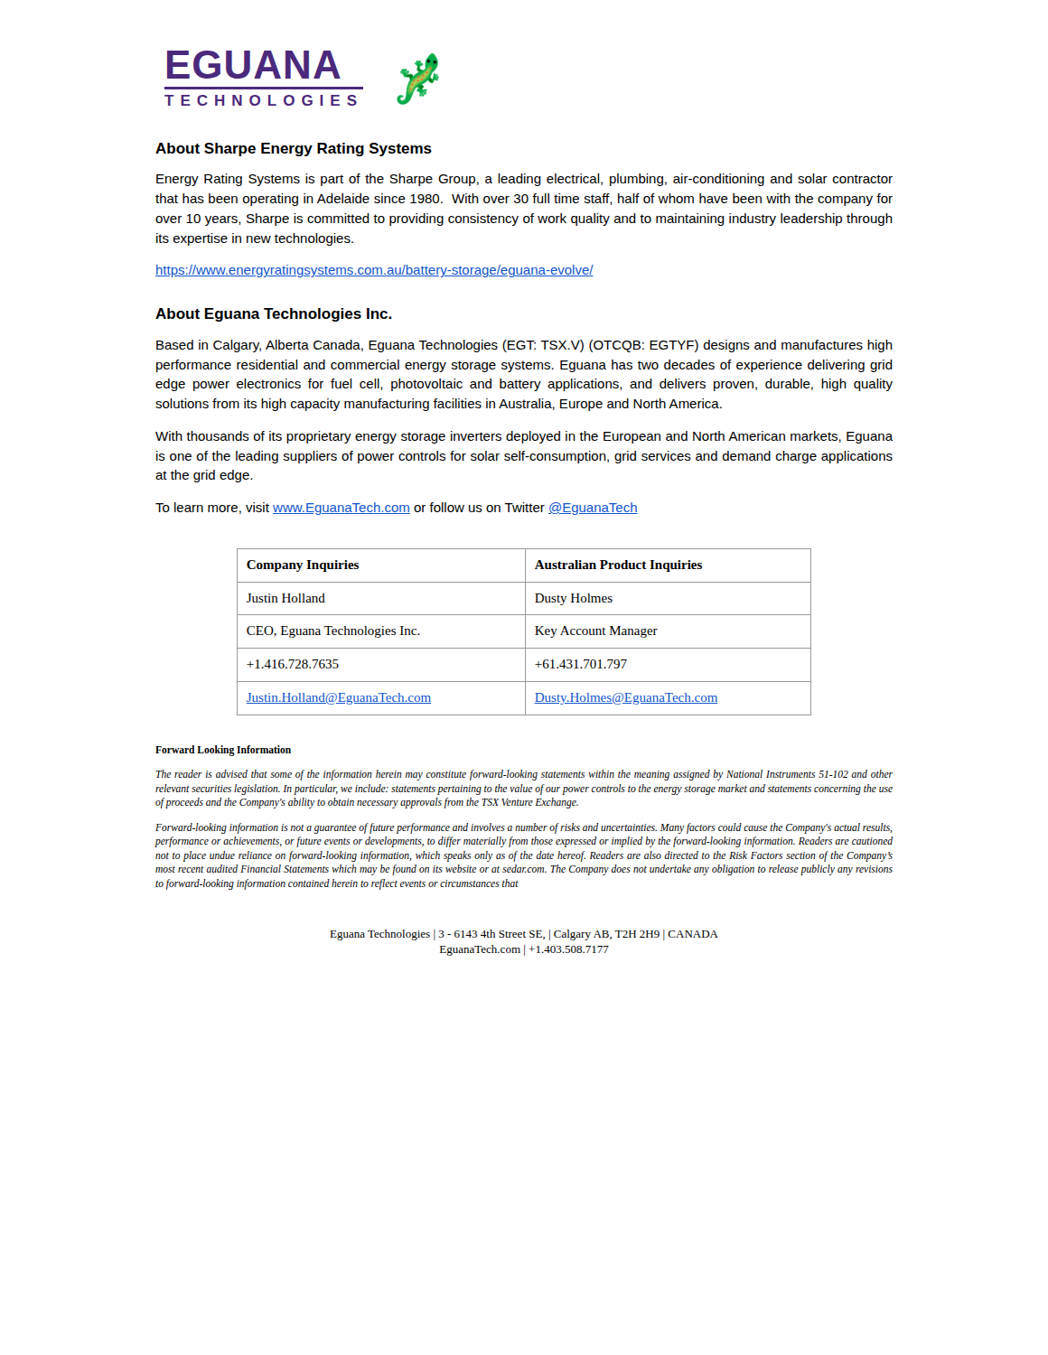EGUANA TECHNOLOGIES 🦎
About Sharpe Energy Rating Systems
Energy Rating Systems is part of the Sharpe Group, a leading electrical, plumbing, air-conditioning and solar contractor that has been operating in Adelaide since 1980. With over 30 full time staff, half of whom have been with the company for over 10 years, Sharpe is committed to providing consistency of work quality and to maintaining industry leadership through its expertise in new technologies.
https://www.energyratingsystems.com.au/battery-storage/eguana-evolve/
About Eguana Technologies Inc.
Based in Calgary, Alberta Canada, Eguana Technologies (EGT: TSX.V) (OTCQB: EGTYF) designs and manufactures high performance residential and commercial energy storage systems. Eguana has two decades of experience delivering grid edge power electronics for fuel cell, photovoltaic and battery applications, and delivers proven, durable, high quality solutions from its high capacity manufacturing facilities in Australia, Europe and North America.
With thousands of its proprietary energy storage inverters deployed in the European and North American markets, Eguana is one of the leading suppliers of power controls for solar self-consumption, grid services and demand charge applications at the grid edge.
To learn more, visit www.EguanaTech.com or follow us on Twitter @EguanaTech
| Company Inquiries | Australian Product Inquiries |
| --- | --- |
| Justin Holland | Dusty Holmes |
| CEO, Eguana Technologies Inc. | Key Account Manager |
| +1.416.728.7635 | +61.431.701.797 |
| Justin.Holland@EguanaTech.com | Dusty.Holmes@EguanaTech.com |
Forward Looking Information
The reader is advised that some of the information herein may constitute forward-looking statements within the meaning assigned by National Instruments 51-102 and other relevant securities legislation. In particular, we include: statements pertaining to the value of our power controls to the energy storage market and statements concerning the use of proceeds and the Company's ability to obtain necessary approvals from the TSX Venture Exchange.
Forward-looking information is not a guarantee of future performance and involves a number of risks and uncertainties. Many factors could cause the Company's actual results, performance or achievements, or future events or developments, to differ materially from those expressed or implied by the forward-looking information. Readers are cautioned not to place undue reliance on forward-looking information, which speaks only as of the date hereof. Readers are also directed to the Risk Factors section of the Company’s most recent audited Financial Statements which may be found on its website or at sedar.com. The Company does not undertake any obligation to release publicly any revisions to forward-looking information contained herein to reflect events or circumstances that
Eguana Technologies | 3 - 6143 4th Street SE, | Calgary AB, T2H 2H9 | CANADA
EguanaTech.com | +1.403.508.7177